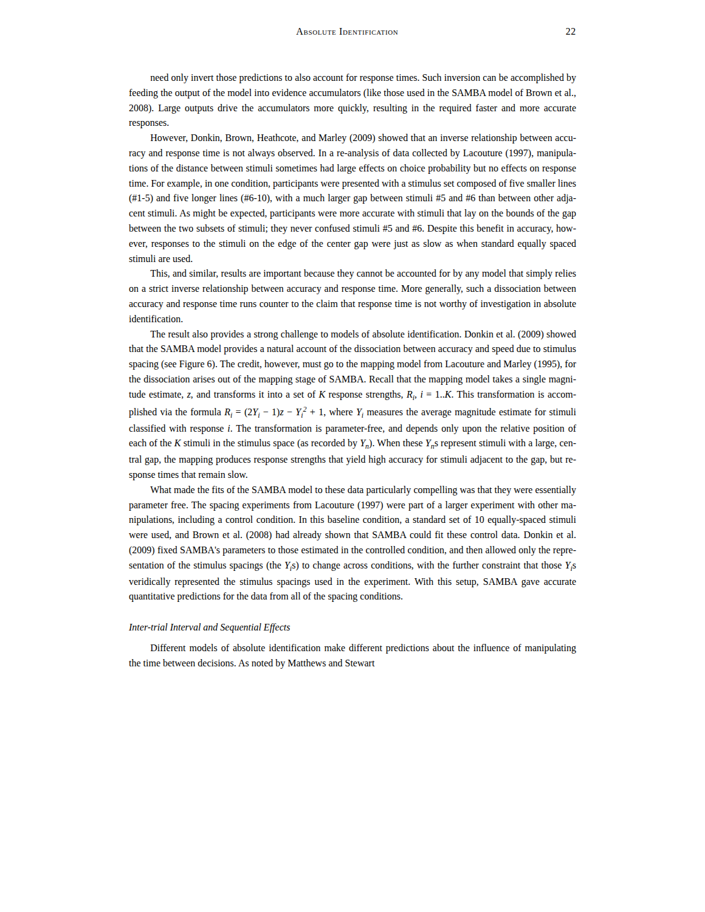Absolute Identification 22
need only invert those predictions to also account for response times. Such inversion can be accomplished by feeding the output of the model into evidence accumulators (like those used in the SAMBA model of Brown et al., 2008). Large outputs drive the accumulators more quickly, resulting in the required faster and more accurate responses.
However, Donkin, Brown, Heathcote, and Marley (2009) showed that an inverse relationship between accuracy and response time is not always observed. In a re-analysis of data collected by Lacouture (1997), manipulations of the distance between stimuli sometimes had large effects on choice probability but no effects on response time. For example, in one condition, participants were presented with a stimulus set composed of five smaller lines (#1-5) and five longer lines (#6-10), with a much larger gap between stimuli #5 and #6 than between other adjacent stimuli. As might be expected, participants were more accurate with stimuli that lay on the bounds of the gap between the two subsets of stimuli; they never confused stimuli #5 and #6. Despite this benefit in accuracy, however, responses to the stimuli on the edge of the center gap were just as slow as when standard equally spaced stimuli are used.
This, and similar, results are important because they cannot be accounted for by any model that simply relies on a strict inverse relationship between accuracy and response time. More generally, such a dissociation between accuracy and response time runs counter to the claim that response time is not worthy of investigation in absolute identification.
The result also provides a strong challenge to models of absolute identification. Donkin et al. (2009) showed that the SAMBA model provides a natural account of the dissociation between accuracy and speed due to stimulus spacing (see Figure 6). The credit, however, must go to the mapping model from Lacouture and Marley (1995), for the dissociation arises out of the mapping stage of SAMBA. Recall that the mapping model takes a single magnitude estimate, z, and transforms it into a set of K response strengths, Ri, i = 1..K. This transformation is accomplished via the formula Ri = (2Yi − 1)z − Yi2 + 1, where Yi measures the average magnitude estimate for stimuli classified with response i. The transformation is parameter-free, and depends only upon the relative position of each of the K stimuli in the stimulus space (as recorded by Yn). When these Yns represent stimuli with a large, central gap, the mapping produces response strengths that yield high accuracy for stimuli adjacent to the gap, but response times that remain slow.
What made the fits of the SAMBA model to these data particularly compelling was that they were essentially parameter free. The spacing experiments from Lacouture (1997) were part of a larger experiment with other manipulations, including a control condition. In this baseline condition, a standard set of 10 equally-spaced stimuli were used, and Brown et al. (2008) had already shown that SAMBA could fit these control data. Donkin et al. (2009) fixed SAMBA's parameters to those estimated in the controlled condition, and then allowed only the representation of the stimulus spacings (the Yis) to change across conditions, with the further constraint that those Yis veridically represented the stimulus spacings used in the experiment. With this setup, SAMBA gave accurate quantitative predictions for the data from all of the spacing conditions.
Inter-trial Interval and Sequential Effects
Different models of absolute identification make different predictions about the influence of manipulating the time between decisions. As noted by Matthews and Stewart